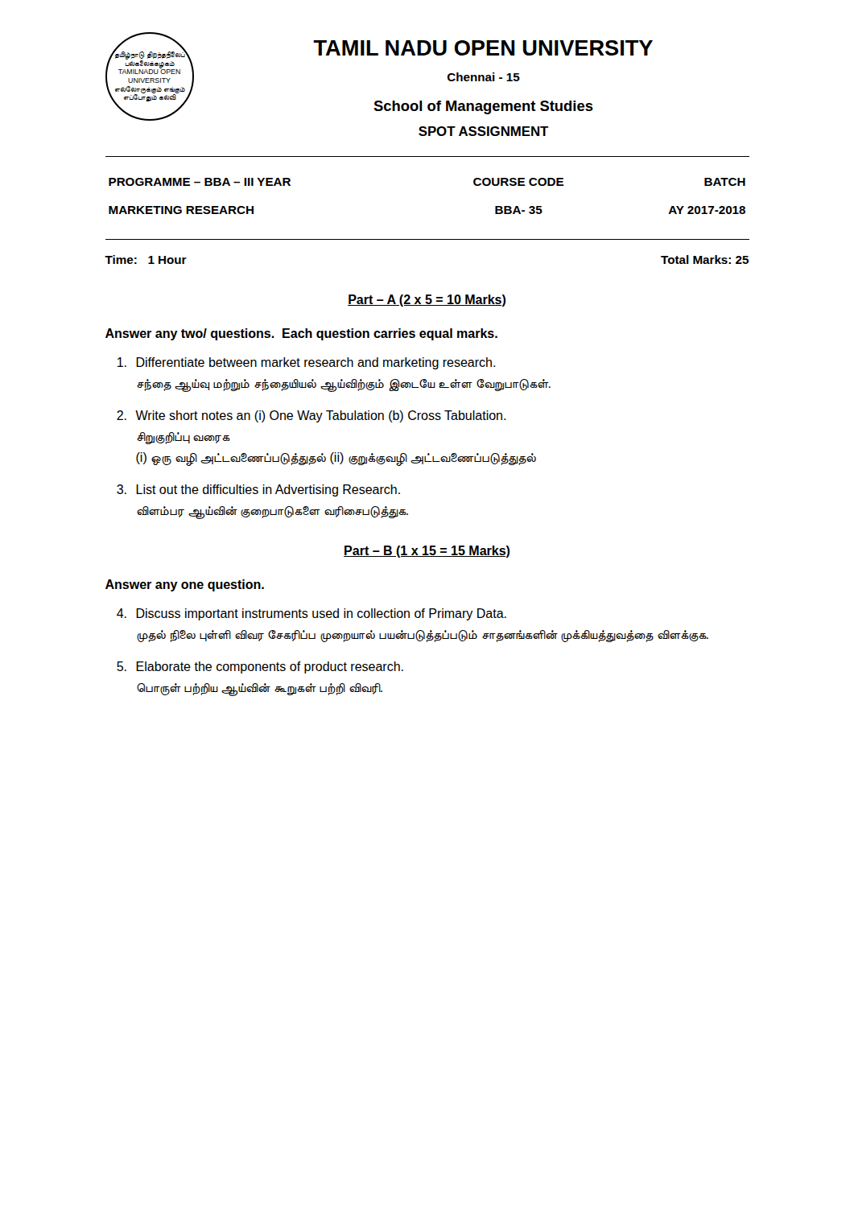தமிழ்நாடு திறந்தநிலைப் பல்கலைக்கழகம்
TAMILNADU OPEN UNIVERSITY
எல்லோருக்கும் எங்கும் எப்போதும் கல்வி
TAMIL NADU OPEN UNIVERSITY
Chennai - 15
School of Management Studies
SPOT ASSIGNMENT
| PROGRAMME – BBA – III YEAR | COURSE CODE | BATCH |
| MARKETING RESEARCH | BBA- 35 | AY 2017-2018 |
Time: 1 Hour Total Marks: 25
Part – A (2 x 5 = 10 Marks)
Answer any two/ questions. Each question carries equal marks.
Differentiate between market research and marketing research. சந்தை ஆய்வு மற்றும் சந்தையியல் ஆய்விற்கும் இடையே உள்ள வேறுபாடுகள்.
Write short notes an (i) One Way Tabulation (b) Cross Tabulation. சிறுகுறிப்பு வரைக (i) ஒரு வழி அட்டவணைப்படுத்துதல் (ii) குறுக்குவழி அட்டவணைப்படுத்துதல்
List out the difficulties in Advertising Research. விளம்பர ஆய்வின் குறைபாடுகளை வரிசைபடுத்துக.
Part – B (1 x 15 = 15 Marks)
Answer any one question.
Discuss important instruments used in collection of Primary Data. முதல் நிலை புள்ளி விவர சேகரிப்ப முறையால் பயன்படுத்தப்படும் சாதனங்களின் முக்கியத்துவத்தை விளக்குக.
Elaborate the components of product research. பொருள் பற்றிய ஆய்வின் கூறுகள் பற்றி விவரி.